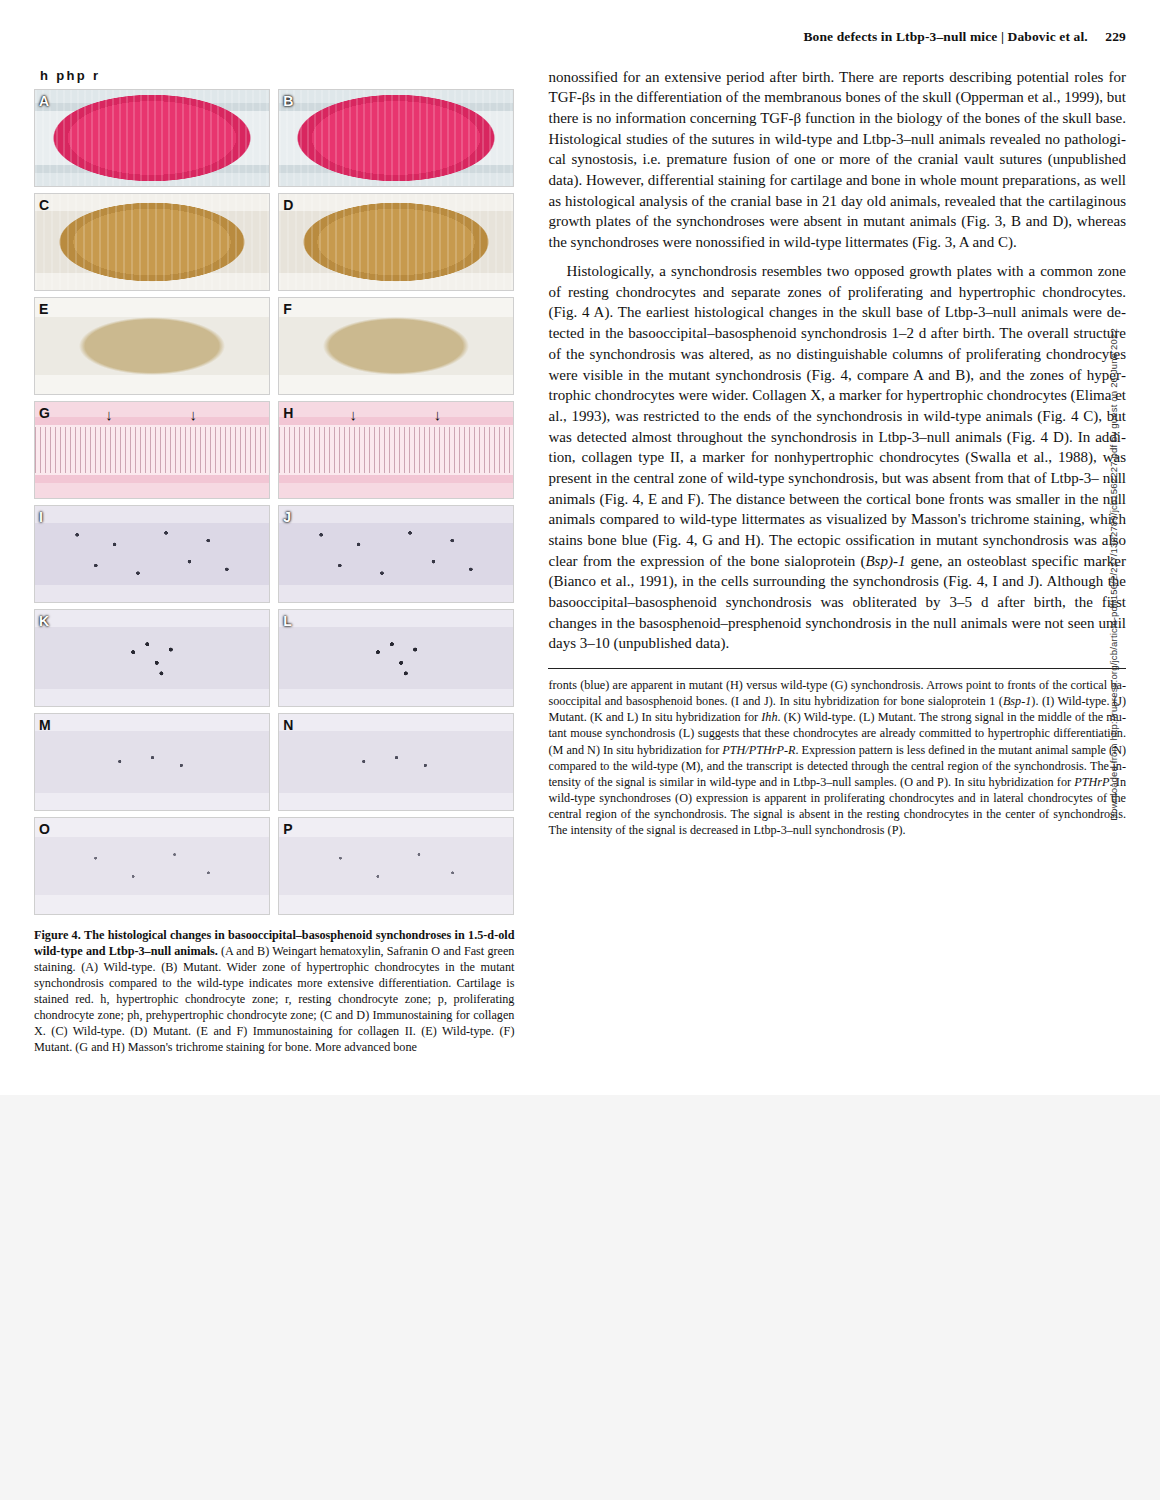Bone defects in Ltbp-3–null mice | Dabovic et al. 229
Downloaded from http://rupress.org/jcb/article-pdf/156/2/227/1302789/jcb1562227.pdf by guest on 26 June 2022
h php r
A
B
C
D
E
F
G ↓ ↓
H ↓ ↓
I
J
K
L
M
N
O
P
Figure 4. The histological changes in basooccipital–basosphenoid synchondroses in 1.5-d-old wild-type and Ltbp-3–null animals. (A and B) Weingart hematoxylin, Safranin O and Fast green staining. (A) Wild-type. (B) Mutant. Wider zone of hypertrophic chondrocytes in the mutant synchondrosis compared to the wild-type indicates more extensive differentiation. Cartilage is stained red. h, hypertrophic chondrocyte zone; r, resting chondrocyte zone; p, proliferating chondrocyte zone; ph, prehypertrophic chondrocyte zone; (C and D) Immunostaining for collagen X. (C) Wild-type. (D) Mutant. (E and F) Immunostaining for collagen II. (E) Wild-type. (F) Mutant. (G and H) Masson's trichrome staining for bone. More advanced bone
nonossified for an extensive period after birth. There are reports describing potential roles for TGF-βs in the differentiation of the membranous bones of the skull (Opperman et al., 1999), but there is no information concerning TGF-β function in the biology of the bones of the skull base. Histological studies of the sutures in wild-type and Ltbp-3–null animals revealed no pathological synostosis, i.e. premature fusion of one or more of the cranial vault sutures (unpublished data). However, differential staining for cartilage and bone in whole mount preparations, as well as histological analysis of the cranial base in 21 day old animals, revealed that the cartilaginous growth plates of the synchondroses were absent in mutant animals (Fig. 3, B and D), whereas the synchondroses were nonossified in wild-type littermates (Fig. 3, A and C).
Histologically, a synchondrosis resembles two opposed growth plates with a common zone of resting chondrocytes and separate zones of proliferating and hypertrophic chondrocytes. (Fig. 4 A). The earliest histological changes in the skull base of Ltbp-3–null animals were detected in the basooccipital–basosphenoid synchondrosis 1–2 d after birth. The overall structure of the synchondrosis was altered, as no distinguishable columns of proliferating chondrocytes were visible in the mutant synchondrosis (Fig. 4, compare A and B), and the zones of hypertrophic chondrocytes were wider. Collagen X, a marker for hypertrophic chondrocytes (Elima et al., 1993), was restricted to the ends of the synchondrosis in wild-type animals (Fig. 4 C), but was detected almost throughout the synchondrosis in Ltbp-3–null animals (Fig. 4 D). In addition, collagen type II, a marker for nonhypertrophic chondrocytes (Swalla et al., 1988), was present in the central zone of wild-type synchondrosis, but was absent from that of Ltbp-3– null animals (Fig. 4, E and F). The distance between the cortical bone fronts was smaller in the null animals compared to wild-type littermates as visualized by Masson's trichrome staining, which stains bone blue (Fig. 4, G and H). The ectopic ossification in mutant synchondrosis was also clear from the expression of the bone sialoprotein (Bsp)-1 gene, an osteoblast specific marker (Bianco et al., 1991), in the cells surrounding the synchondrosis (Fig. 4, I and J). Although the basooccipital–basosphenoid synchondrosis was obliterated by 3–5 d after birth, the first changes in the basosphenoid–presphenoid synchondrosis in the null animals were not seen until days 3–10 (unpublished data).
fronts (blue) are apparent in mutant (H) versus wild-type (G) synchondrosis. Arrows point to fronts of the cortical basooccipital and basosphenoid bones. (I and J). In situ hybridization for bone sialoprotein 1 (Bsp-1). (I) Wild-type. (J) Mutant. (K and L) In situ hybridization for Ihh. (K) Wild-type. (L) Mutant. The strong signal in the middle of the mutant mouse synchondrosis (L) suggests that these chondrocytes are already committed to hypertrophic differentiation. (M and N) In situ hybridization for PTH/PTHrP-R. Expression pattern is less defined in the mutant animal sample (N) compared to the wild-type (M), and the transcript is detected through the central region of the synchondrosis. The intensity of the signal is similar in wild-type and in Ltbp-3–null samples. (O and P). In situ hybridization for PTHrP. In wild-type synchondroses (O) expression is apparent in proliferating chondrocytes and in lateral chondrocytes of the central region of the synchondrosis. The signal is absent in the resting chondrocytes in the center of synchondrosis. The intensity of the signal is decreased in Ltbp-3–null synchondrosis (P).